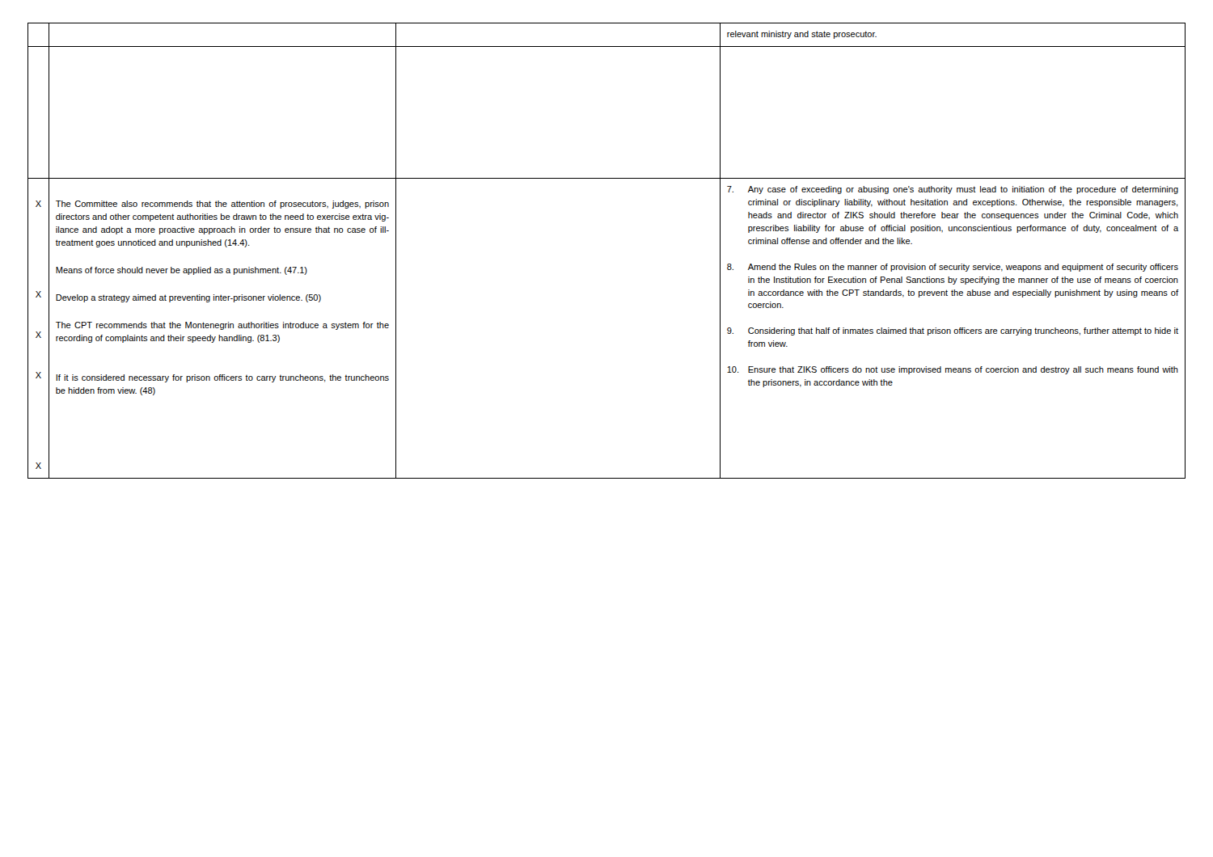| | | | relevant ministry and state prosecutor. |
| X X X X X | The Committee also recommends that the attention of prosecutors, judges, prison directors and other competent authorities be drawn to the need to exercise extra vigilance and adopt a more proactive approach in order to ensure that no case of ill-treatment goes unnoticed and unpunished (14.4). Means of force should never be applied as a punishment. (47.1) Develop a strategy aimed at preventing inter-prisoner violence. (50) The CPT recommends that the Montenegrin authorities introduce a system for the recording of complaints and their speedy handling. (81.3) If it is considered necessary for prison officers to carry truncheons, the truncheons be hidden from view. (48) | | 7. Any case of exceeding or abusing one's authority must lead to initiation of the procedure of determining criminal or disciplinary liability, without hesitation and exceptions. Otherwise, the responsible managers, heads and director of ZIKS should therefore bear the consequences under the Criminal Code, which prescribes liability for abuse of official position, unconscientious performance of duty, concealment of a criminal offense and offender and the like. 8. Amend the Rules on the manner of provision of security service, weapons and equipment of security officers in the Institution for Execution of Penal Sanctions by specifying the manner of the use of means of coercion in accordance with the CPT standards, to prevent the abuse and especially punishment by using means of coercion. 9. Considering that half of inmates claimed that prison officers are carrying truncheons, further attempt to hide it from view. 10. Ensure that ZIKS officers do not use improvised means of coercion and destroy all such means found with the prisoners, in accordance with the |